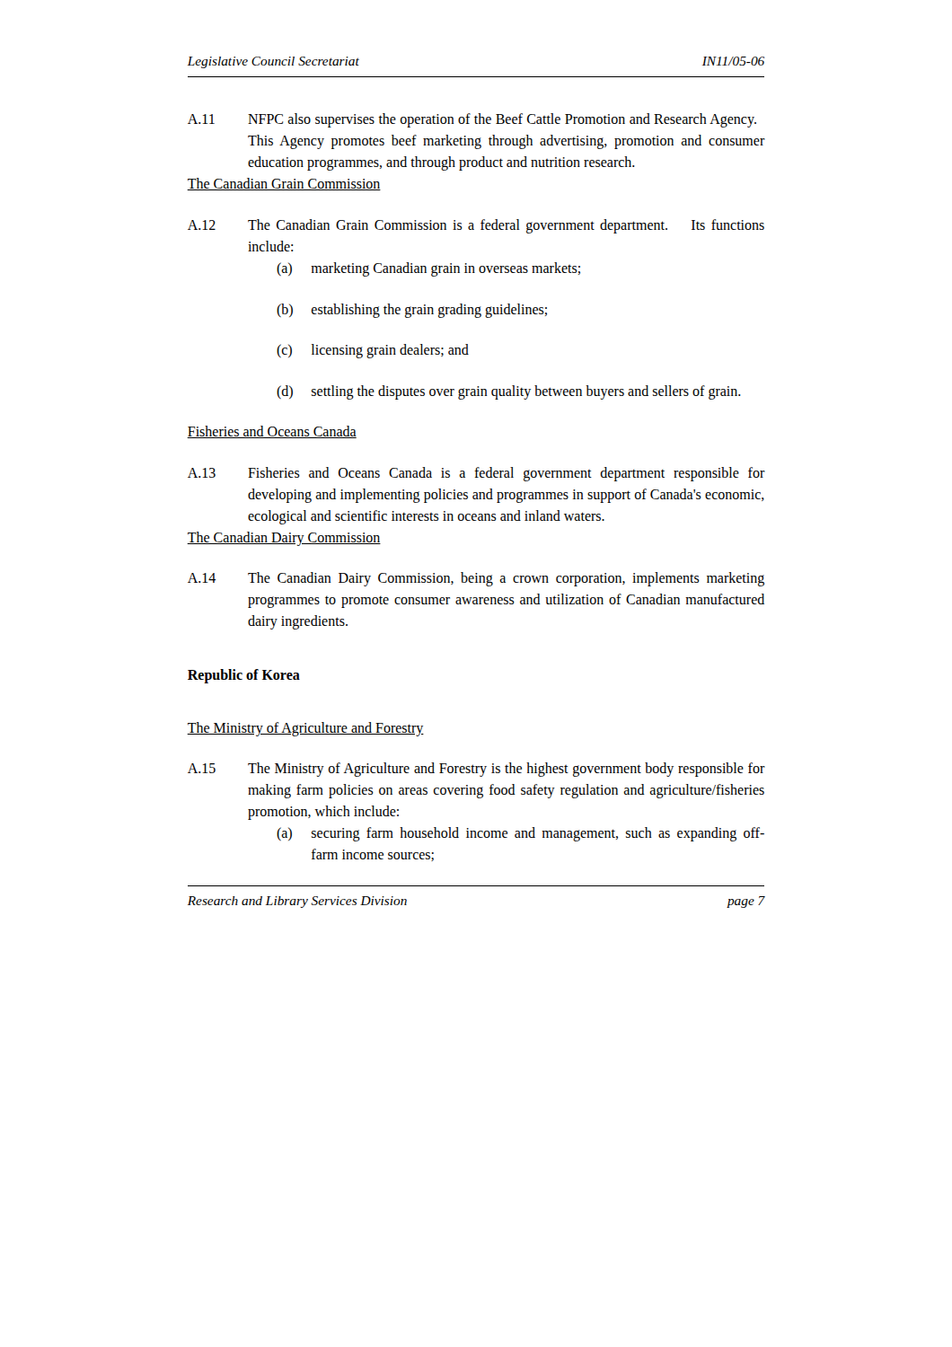Legislative Council Secretariat
IN11/05-06
A.11
NFPC also supervises the operation of the Beef Cattle Promotion and Research Agency. This Agency promotes beef marketing through advertising, promotion and consumer education programmes, and through product and nutrition research.
The Canadian Grain Commission
A.12
The Canadian Grain Commission is a federal government department. Its functions include:
(a) marketing Canadian grain in overseas markets;
(b) establishing the grain grading guidelines;
(c) licensing grain dealers; and
(d) settling the disputes over grain quality between buyers and sellers of grain.
Fisheries and Oceans Canada
A.13
Fisheries and Oceans Canada is a federal government department responsible for developing and implementing policies and programmes in support of Canada's economic, ecological and scientific interests in oceans and inland waters.
The Canadian Dairy Commission
A.14
The Canadian Dairy Commission, being a crown corporation, implements marketing programmes to promote consumer awareness and utilization of Canadian manufactured dairy ingredients.
Republic of Korea
The Ministry of Agriculture and Forestry
A.15
The Ministry of Agriculture and Forestry is the highest government body responsible for making farm policies on areas covering food safety regulation and agriculture/fisheries promotion, which include:
(a) securing farm household income and management, such as expanding off-farm income sources;
Research and Library Services Division
page 7